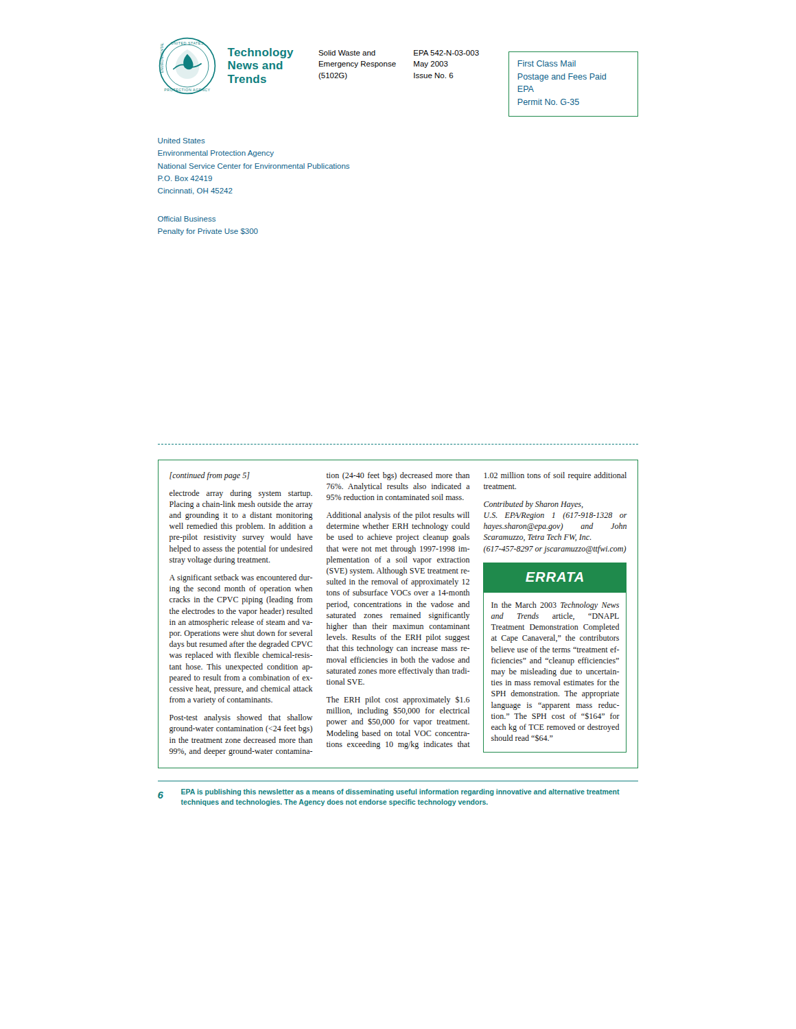UNITED STATES PROTECTION AGENCY ENVIRONMENTAL
Technology News and Trends
Solid Waste and
Emergency Response
(5102G)
EPA 542-N-03-003
May 2003
Issue No. 6
First Class Mail
Postage and Fees Paid
EPA
Permit No. G-35
United States
Environmental Protection Agency
National Service Center for Environmental Publications
P.O. Box 42419
Cincinnati, OH 45242
Official Business
Penalty for Private Use $300
[continued from page 5]
electrode array during system startup. Placing a chain-link mesh outside the array and grounding it to a distant monitoring well remedied this problem. In addition a pre-pilot resistivity survey would have helped to assess the potential for undesired stray voltage during treatment.
A significant setback was encountered during the second month of operation when cracks in the CPVC piping (leading from the electrodes to the vapor header) resulted in an atmospheric release of steam and vapor. Operations were shut down for several days but resumed after the degraded CPVC was replaced with flexible chemical-resistant hose. This unexpected condition appeared to result from a combination of excessive heat, pressure, and chemical attack from a variety of contaminants.
Post-test analysis showed that shallow ground-water contamination (<24 feet bgs) in the treatment zone decreased more than 99%, and deeper ground-water contamination (24-40 feet bgs) decreased more than 76%. Analytical results also indicated a 95% reduction in contaminated soil mass.
Additional analysis of the pilot results will determine whether ERH technology could be used to achieve project cleanup goals that were not met through 1997-1998 implementation of a soil vapor extraction (SVE) system. Although SVE treatment resulted in the removal of approximately 12 tons of subsurface VOCs over a 14-month period, concentrations in the vadose and saturated zones remained significantly higher than their maximun contaminant levels. Results of the ERH pilot suggest that this technology can increase mass removal efficiencies in both the vadose and saturated zones more effectivaly than traditional SVE.
The ERH pilot cost approximately $1.6 million, including $50,000 for electrical power and $50,000 for vapor treatment. Modeling based on total VOC concentrations exceeding 10 mg/kg indicates that 1.02 million tons of soil require additional treatment.
Contributed by Sharon Hayes,
U.S. EPA/Region 1 (617-918-1328 or hayes.sharon@epa.gov) and John Scaramuzzo, Tetra Tech FW, Inc.
(617-457-8297 or jscaramuzzo@ttfwi.com)
ERRATA
In the March 2003 Technology News and Trends article, “DNAPL Treatment Demonstration Completed at Cape Canaveral,” the contributors believe use of the terms “treatment efficiencies” and “cleanup efficiencies” may be misleading due to uncertainties in mass removal estimates for the SPH demonstration. The appropriate language is “apparent mass reduction.” The SPH cost of “$164” for each kg of TCE removed or destroyed should read “$64.”
6
EPA is publishing this newsletter as a means of disseminating useful information regarding innovative and alternative treatment techniques and technologies. The Agency does not endorse specific technology vendors.